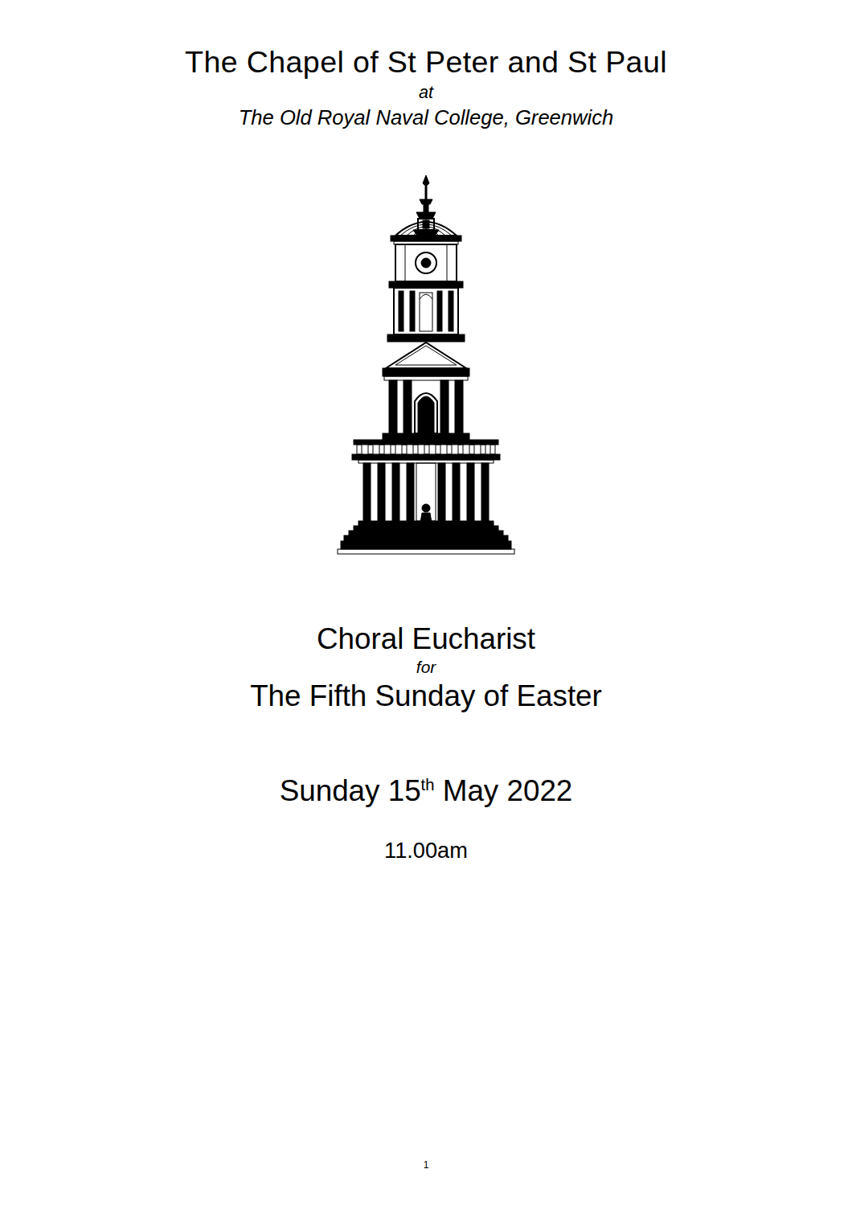The Chapel of St Peter and St Paul
at
The Old Royal Naval College, Greenwich
Choral Eucharist
for
The Fifth Sunday of Easter
Sunday 15th May 2022
11.00am
1